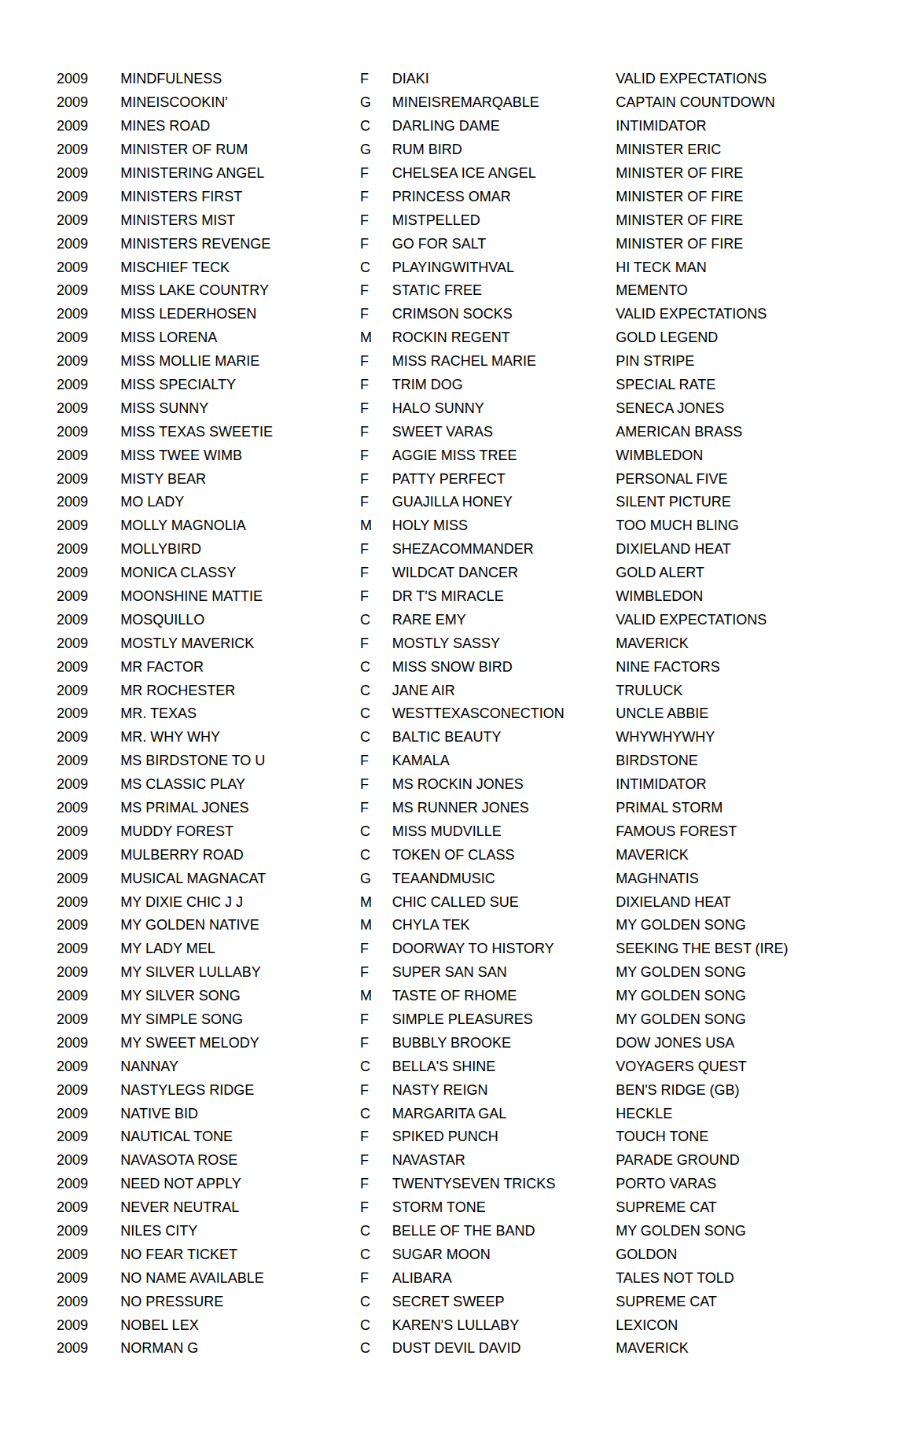| 2009 | MINDFULNESS | F | DIAKI | VALID EXPECTATIONS |
| 2009 | MINEISCOOKIN' | G | MINEISREMARQABLE | CAPTAIN COUNTDOWN |
| 2009 | MINES ROAD | C | DARLING DAME | INTIMIDATOR |
| 2009 | MINISTER OF RUM | G | RUM BIRD | MINISTER ERIC |
| 2009 | MINISTERING ANGEL | F | CHELSEA ICE ANGEL | MINISTER OF FIRE |
| 2009 | MINISTERS FIRST | F | PRINCESS OMAR | MINISTER OF FIRE |
| 2009 | MINISTERS MIST | F | MISTPELLED | MINISTER OF FIRE |
| 2009 | MINISTERS REVENGE | F | GO FOR SALT | MINISTER OF FIRE |
| 2009 | MISCHIEF TECK | C | PLAYINGWITHVAL | HI TECK MAN |
| 2009 | MISS LAKE COUNTRY | F | STATIC FREE | MEMENTO |
| 2009 | MISS LEDERHOSEN | F | CRIMSON SOCKS | VALID EXPECTATIONS |
| 2009 | MISS LORENA | M | ROCKIN REGENT | GOLD LEGEND |
| 2009 | MISS MOLLIE MARIE | F | MISS RACHEL MARIE | PIN STRIPE |
| 2009 | MISS SPECIALTY | F | TRIM DOG | SPECIAL RATE |
| 2009 | MISS SUNNY | F | HALO SUNNY | SENECA JONES |
| 2009 | MISS TEXAS SWEETIE | F | SWEET VARAS | AMERICAN BRASS |
| 2009 | MISS TWEE WIMB | F | AGGIE MISS TREE | WIMBLEDON |
| 2009 | MISTY BEAR | F | PATTY PERFECT | PERSONAL FIVE |
| 2009 | MO LADY | F | GUAJILLA HONEY | SILENT PICTURE |
| 2009 | MOLLY MAGNOLIA | M | HOLY MISS | TOO MUCH BLING |
| 2009 | MOLLYBIRD | F | SHEZACOMMANDER | DIXIELAND HEAT |
| 2009 | MONICA CLASSY | F | WILDCAT DANCER | GOLD ALERT |
| 2009 | MOONSHINE MATTIE | F | DR T'S MIRACLE | WIMBLEDON |
| 2009 | MOSQUILLO | C | RARE EMY | VALID EXPECTATIONS |
| 2009 | MOSTLY MAVERICK | F | MOSTLY SASSY | MAVERICK |
| 2009 | MR FACTOR | C | MISS SNOW BIRD | NINE FACTORS |
| 2009 | MR ROCHESTER | C | JANE AIR | TRULUCK |
| 2009 | MR. TEXAS | C | WESTTEXASCONECTION | UNCLE ABBIE |
| 2009 | MR. WHY WHY | C | BALTIC BEAUTY | WHYWHYWHY |
| 2009 | MS BIRDSTONE TO U | F | KAMALA | BIRDSTONE |
| 2009 | MS CLASSIC PLAY | F | MS ROCKIN JONES | INTIMIDATOR |
| 2009 | MS PRIMAL JONES | F | MS RUNNER JONES | PRIMAL STORM |
| 2009 | MUDDY FOREST | C | MISS MUDVILLE | FAMOUS FOREST |
| 2009 | MULBERRY ROAD | C | TOKEN OF CLASS | MAVERICK |
| 2009 | MUSICAL MAGNACAT | G | TEAANDMUSIC | MAGHNATIS |
| 2009 | MY DIXIE CHIC J J | M | CHIC CALLED SUE | DIXIELAND HEAT |
| 2009 | MY GOLDEN NATIVE | M | CHYLA TEK | MY GOLDEN SONG |
| 2009 | MY LADY MEL | F | DOORWAY TO HISTORY | SEEKING THE BEST (IRE) |
| 2009 | MY SILVER LULLABY | F | SUPER SAN SAN | MY GOLDEN SONG |
| 2009 | MY SILVER SONG | M | TASTE OF RHOME | MY GOLDEN SONG |
| 2009 | MY SIMPLE SONG | F | SIMPLE PLEASURES | MY GOLDEN SONG |
| 2009 | MY SWEET MELODY | F | BUBBLY BROOKE | DOW JONES USA |
| 2009 | NANNAY | C | BELLA'S SHINE | VOYAGERS QUEST |
| 2009 | NASTYLEGS RIDGE | F | NASTY REIGN | BEN'S RIDGE (GB) |
| 2009 | NATIVE BID | C | MARGARITA GAL | HECKLE |
| 2009 | NAUTICAL TONE | F | SPIKED PUNCH | TOUCH TONE |
| 2009 | NAVASOTA ROSE | F | NAVASTAR | PARADE GROUND |
| 2009 | NEED NOT APPLY | F | TWENTYSEVEN TRICKS | PORTO VARAS |
| 2009 | NEVER NEUTRAL | F | STORM TONE | SUPREME CAT |
| 2009 | NILES CITY | C | BELLE OF THE BAND | MY GOLDEN SONG |
| 2009 | NO FEAR TICKET | C | SUGAR MOON | GOLDON |
| 2009 | NO NAME AVAILABLE | F | ALIBARA | TALES NOT TOLD |
| 2009 | NO PRESSURE | C | SECRET SWEEP | SUPREME CAT |
| 2009 | NOBEL LEX | C | KAREN'S LULLABY | LEXICON |
| 2009 | NORMAN G | C | DUST DEVIL DAVID | MAVERICK |